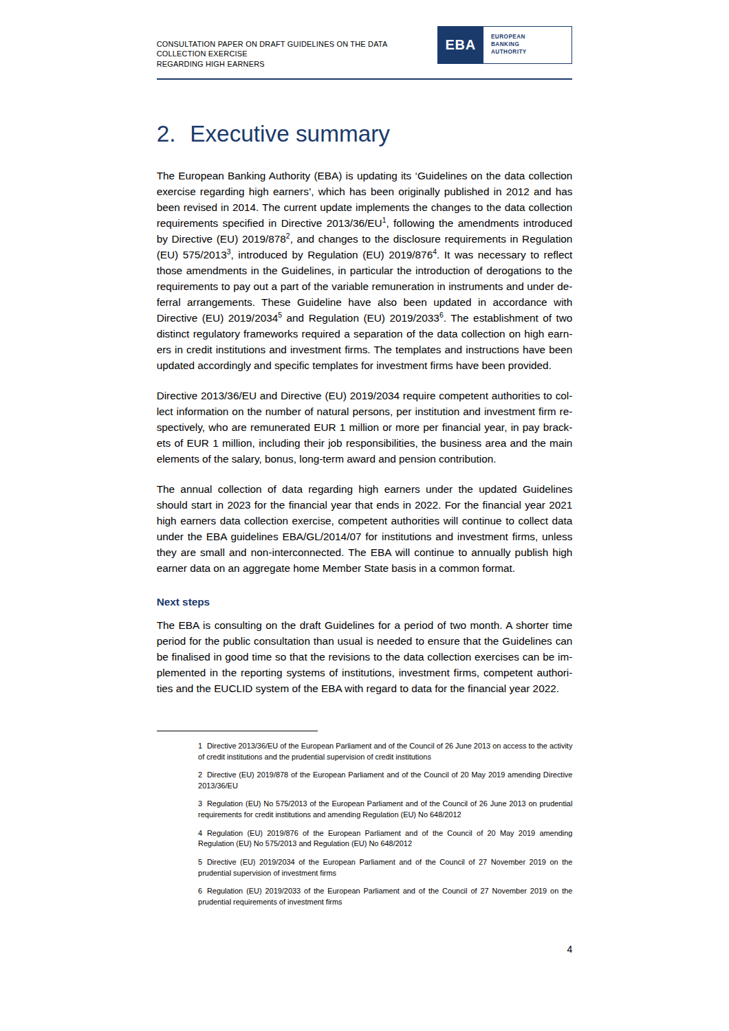Consultation paper on draft guidelines on the data collection exercise
regarding high earners
EBA
European Banking Authority
2. Executive summary
The European Banking Authority (EBA) is updating its ‘Guidelines on the data collection exercise regarding high earners’, which has been originally published in 2012 and has been revised in 2014. The current update implements the changes to the data collection requirements specified in Directive 2013/36/EU1, following the amendments introduced by Directive (EU) 2019/8782, and changes to the disclosure requirements in Regulation (EU) 575/20133, introduced by Regulation (EU) 2019/8764. It was necessary to reflect those amendments in the Guidelines, in particular the introduction of derogations to the requirements to pay out a part of the variable remuneration in instruments and under deferral arrangements. These Guideline have also been updated in accordance with Directive (EU) 2019/20345 and Regulation (EU) 2019/20336. The establishment of two distinct regulatory frameworks required a separation of the data collection on high earners in credit institutions and investment firms. The templates and instructions have been updated accordingly and specific templates for investment firms have been provided.
Directive 2013/36/EU and Directive (EU) 2019/2034 require competent authorities to collect information on the number of natural persons, per institution and investment firm respectively, who are remunerated EUR 1 million or more per financial year, in pay brackets of EUR 1 million, including their job responsibilities, the business area and the main elements of the salary, bonus, long-term award and pension contribution.
The annual collection of data regarding high earners under the updated Guidelines should start in 2023 for the financial year that ends in 2022. For the financial year 2021 high earners data collection exercise, competent authorities will continue to collect data under the EBA guidelines EBA/GL/2014/07 for institutions and investment firms, unless they are small and non-interconnected. The EBA will continue to annually publish high earner data on an aggregate home Member State basis in a common format.
Next steps
The EBA is consulting on the draft Guidelines for a period of two month. A shorter time period for the public consultation than usual is needed to ensure that the Guidelines can be finalised in good time so that the revisions to the data collection exercises can be implemented in the reporting systems of institutions, investment firms, competent authorities and the EUCLID system of the EBA with regard to data for the financial year 2022.
1 Directive 2013/36/EU of the European Parliament and of the Council of 26 June 2013 on access to the activity of credit institutions and the prudential supervision of credit institutions
2 Directive (EU) 2019/878 of the European Parliament and of the Council of 20 May 2019 amending Directive 2013/36/EU
3 Regulation (EU) No 575/2013 of the European Parliament and of the Council of 26 June 2013 on prudential requirements for credit institutions and amending Regulation (EU) No 648/2012
4 Regulation (EU) 2019/876 of the European Parliament and of the Council of 20 May 2019 amending Regulation (EU) No 575/2013 and Regulation (EU) No 648/2012
5 Directive (EU) 2019/2034 of the European Parliament and of the Council of 27 November 2019 on the prudential supervision of investment firms
6 Regulation (EU) 2019/2033 of the European Parliament and of the Council of 27 November 2019 on the prudential requirements of investment firms
4